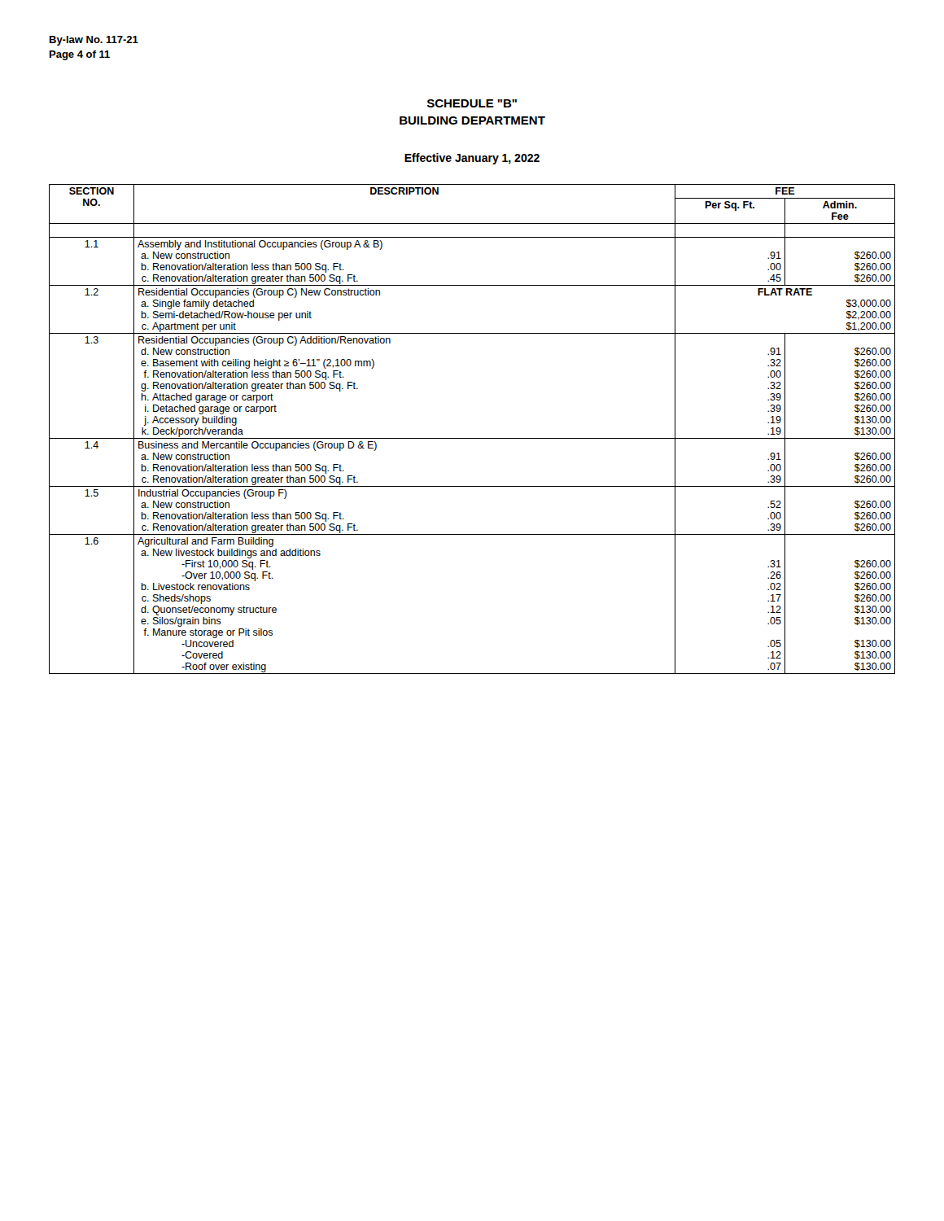By-law No. 117-21
Page 4 of 11
SCHEDULE "B"
BUILDING DEPARTMENT
Effective January 1, 2022
| SECTION NO. | DESCRIPTION | FEE |
| --- | --- | --- |
| Per Sq. Ft. | Admin. Fee |
| 1.1 | Assembly and Institutional Occupancies (Group A & B) New construction Renovation/alteration less than 500 Sq. Ft. Renovation/alteration greater than 500 Sq. Ft. | .91 .00 .45 | $260.00 $260.00 $260.00 |
| 1.2 | Residential Occupancies (Group C) New Construction Single family detached Semi-detached/Row-house per unit Apartment per unit | FLAT RATE $3,000.00 $2,200.00 $1,200.00 |
| 1.3 | Residential Occupancies (Group C) Addition/Renovation New construction Basement with ceiling height ≥ 6’–11” (2,100 mm) Renovation/alteration less than 500 Sq. Ft. Renovation/alteration greater than 500 Sq. Ft. Attached garage or carport Detached garage or carport Accessory building Deck/porch/veranda | .91 .32 .00 .32 .39 .39 .19 .19 | $260.00 $260.00 $260.00 $260.00 $260.00 $260.00 $130.00 $130.00 |
| 1.4 | Business and Mercantile Occupancies (Group D & E) New construction Renovation/alteration less than 500 Sq. Ft. Renovation/alteration greater than 500 Sq. Ft. | .91 .00 .39 | $260.00 $260.00 $260.00 |
| 1.5 | Industrial Occupancies (Group F) New construction Renovation/alteration less than 500 Sq. Ft. Renovation/alteration greater than 500 Sq. Ft. | .52 .00 .39 | $260.00 $260.00 $260.00 |
| 1.6 | Agricultural and Farm Building New livestock buildings and additions -First 10,000 Sq. Ft. -Over 10,000 Sq. Ft. Livestock renovations Sheds/shops Quonset/economy structure Silos/grain bins Manure storage or Pit silos -Uncovered -Covered -Roof over existing | .31 .26 .02 .17 .12 .05 .05 .12 .07 | $260.00 $260.00 $260.00 $260.00 $130.00 $130.00 $130.00 $130.00 $130.00 |